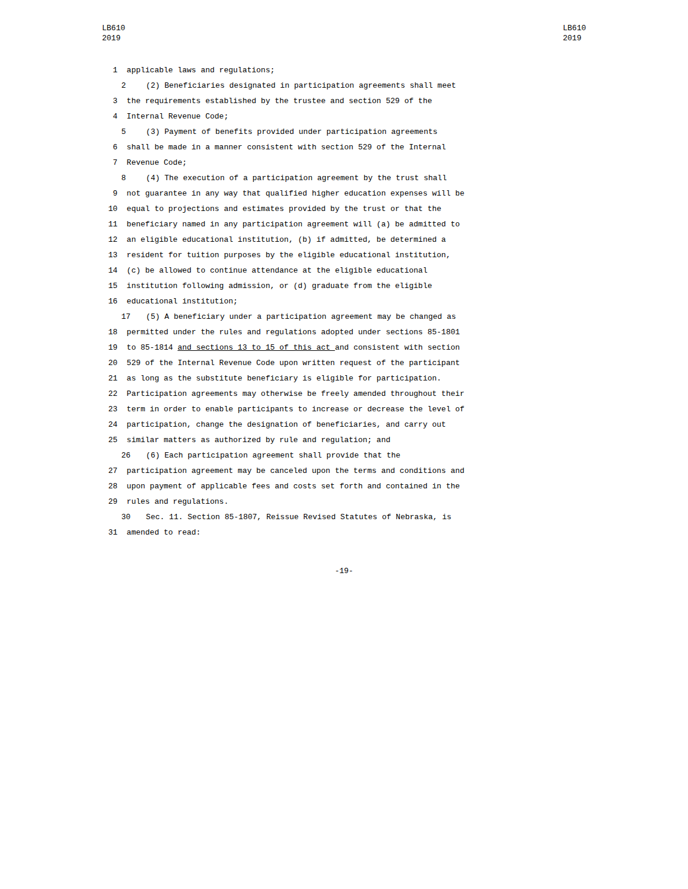LB610
2019
LB610
2019
applicable laws and regulations; (2) Beneficiaries designated in participation agreements shall meet the requirements established by the trustee and section 529 of the Internal Revenue Code; (3) Payment of benefits provided under participation agreements shall be made in a manner consistent with section 529 of the Internal Revenue Code; (4) The execution of a participation agreement by the trust shall not guarantee in any way that qualified higher education expenses will be equal to projections and estimates provided by the trust or that the beneficiary named in any participation agreement will (a) be admitted to an eligible educational institution, (b) if admitted, be determined a resident for tuition purposes by the eligible educational institution, (c) be allowed to continue attendance at the eligible educational institution following admission, or (d) graduate from the eligible educational institution; (5) A beneficiary under a participation agreement may be changed as permitted under the rules and regulations adopted under sections 85-1801 to 85-1814 and sections 13 to 15 of this act and consistent with section 529 of the Internal Revenue Code upon written request of the participant as long as the substitute beneficiary is eligible for participation. Participation agreements may otherwise be freely amended throughout their term in order to enable participants to increase or decrease the level of participation, change the designation of beneficiaries, and carry out similar matters as authorized by rule and regulation; and (6) Each participation agreement shall provide that the participation agreement may be canceled upon the terms and conditions and upon payment of applicable fees and costs set forth and contained in the rules and regulations. Sec. 11. Section 85-1807, Reissue Revised Statutes of Nebraska, is amended to read:
-19-